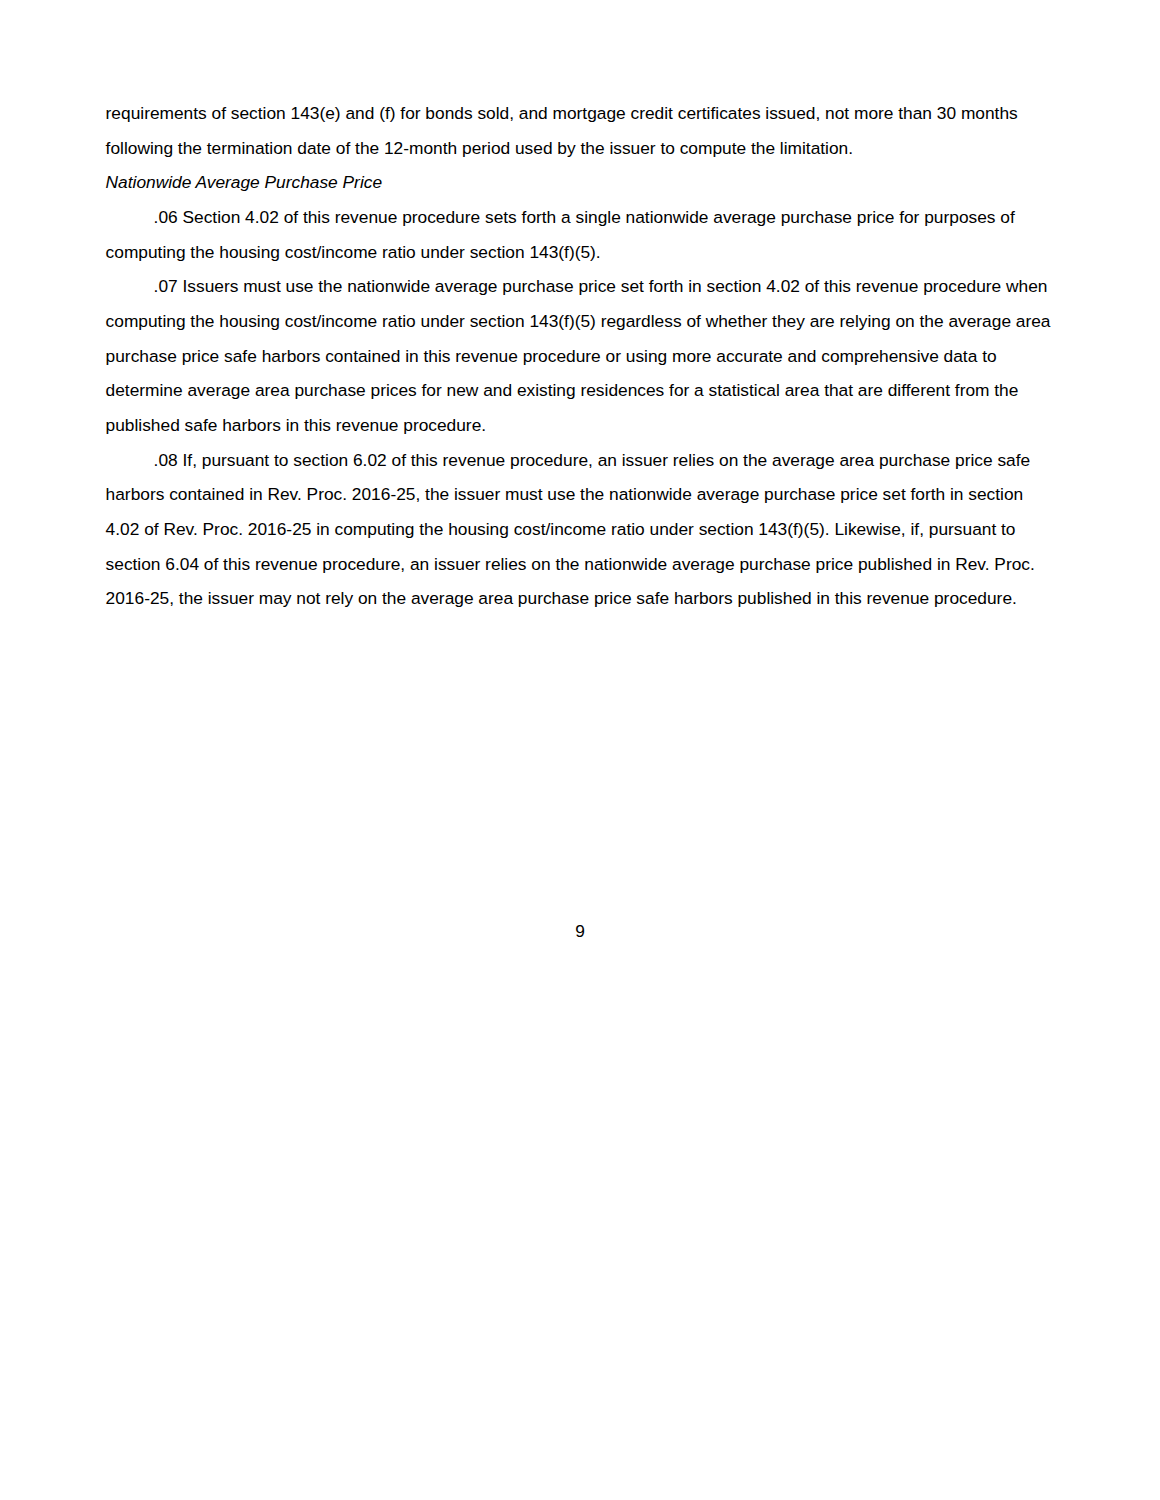requirements of section 143(e) and (f) for bonds sold, and mortgage credit certificates issued, not more than 30 months following the termination date of the 12-month period used by the issuer to compute the limitation.
Nationwide Average Purchase Price
.06 Section 4.02 of this revenue procedure sets forth a single nationwide average purchase price for purposes of computing the housing cost/income ratio under section 143(f)(5).
.07 Issuers must use the nationwide average purchase price set forth in section 4.02 of this revenue procedure when computing the housing cost/income ratio under section 143(f)(5) regardless of whether they are relying on the average area purchase price safe harbors contained in this revenue procedure or using more accurate and comprehensive data to determine average area purchase prices for new and existing residences for a statistical area that are different from the published safe harbors in this revenue procedure.
.08 If, pursuant to section 6.02 of this revenue procedure, an issuer relies on the average area purchase price safe harbors contained in Rev. Proc. 2016-25, the issuer must use the nationwide average purchase price set forth in section 4.02 of Rev. Proc. 2016-25 in computing the housing cost/income ratio under section 143(f)(5). Likewise, if, pursuant to section 6.04 of this revenue procedure, an issuer relies on the nationwide average purchase price published in Rev. Proc. 2016-25, the issuer may not rely on the average area purchase price safe harbors published in this revenue procedure.
9